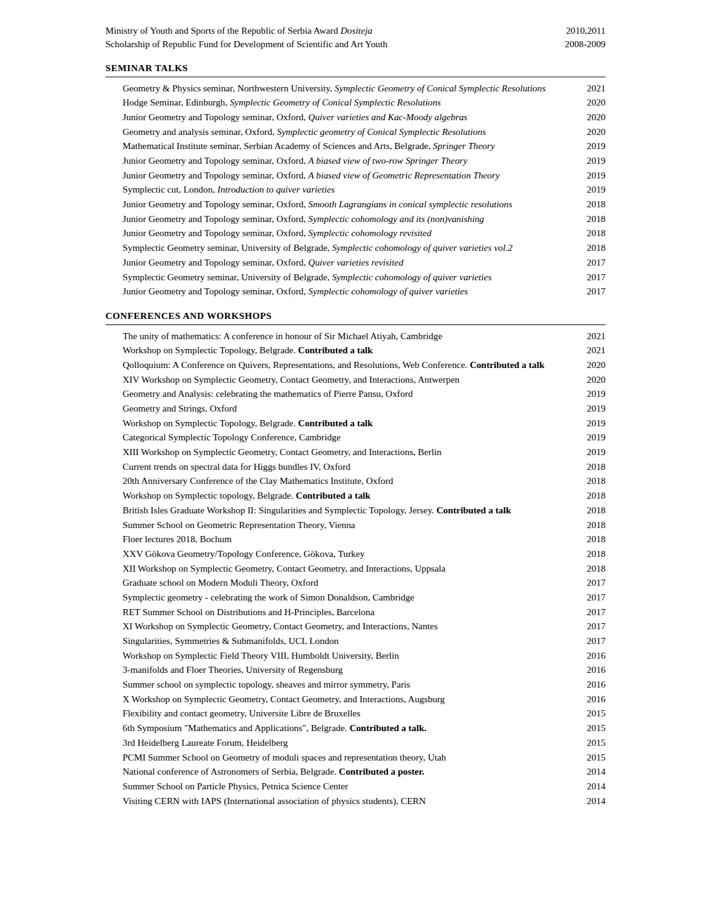| Ministry of Youth and Sports of the Republic of Serbia Award Dositeja | 2010,2011 |
| Scholarship of Republic Fund for Development of Scientific and Art Youth | 2008-2009 |
SEMINAR TALKS
| Geometry & Physics seminar, Northwestern University, Symplectic Geometry of Conical Symplectic Resolutions | 2021 |
| Hodge Seminar, Edinburgh, Symplectic Geometry of Conical Symplectic Resolutions | 2020 |
| Junior Geometry and Topology seminar, Oxford, Quiver varieties and Kac-Moody algebras | 2020 |
| Geometry and analysis seminar, Oxford, Symplectic geometry of Conical Symplectic Resolutions | 2020 |
| Mathematical Institute seminar, Serbian Academy of Sciences and Arts, Belgrade, Springer Theory | 2019 |
| Junior Geometry and Topology seminar, Oxford, A biased view of two-row Springer Theory | 2019 |
| Junior Geometry and Topology seminar, Oxford, A biased view of Geometric Representation Theory | 2019 |
| Symplectic cut, London, Introduction to quiver varieties | 2019 |
| Junior Geometry and Topology seminar, Oxford, Smooth Lagrangians in conical symplectic resolutions | 2018 |
| Junior Geometry and Topology seminar, Oxford, Symplectic cohomology and its (non)vanishing | 2018 |
| Junior Geometry and Topology seminar, Oxford, Symplectic cohomology revisited | 2018 |
| Symplectic Geometry seminar, University of Belgrade, Symplectic cohomology of quiver varieties vol.2 | 2018 |
| Junior Geometry and Topology seminar, Oxford, Quiver varieties revisited | 2017 |
| Symplectic Geometry seminar, University of Belgrade, Symplectic cohomology of quiver varieties | 2017 |
| Junior Geometry and Topology seminar, Oxford, Symplectic cohomology of quiver varieties | 2017 |
CONFERENCES AND WORKSHOPS
| The unity of mathematics: A conference in honour of Sir Michael Atiyah, Cambridge | 2021 |
| Workshop on Symplectic Topology, Belgrade. Contributed a talk | 2021 |
| Qolloquium: A Conference on Quivers, Representations, and Resolutions, Web Conference. Contributed a talk | 2020 |
| XIV Workshop on Symplectic Geometry, Contact Geometry, and Interactions, Antwerpen | 2020 |
| Geometry and Analysis: celebrating the mathematics of Pierre Pansu, Oxford | 2019 |
| Geometry and Strings, Oxford | 2019 |
| Workshop on Symplectic Topology, Belgrade. Contributed a talk | 2019 |
| Categorical Symplectic Topology Conference, Cambridge | 2019 |
| XIII Workshop on Symplectic Geometry, Contact Geometry, and Interactions, Berlin | 2019 |
| Current trends on spectral data for Higgs bundles IV, Oxford | 2018 |
| 20th Anniversary Conference of the Clay Mathematics Institute, Oxford | 2018 |
| Workshop on Symplectic topology, Belgrade. Contributed a talk | 2018 |
| British Isles Graduate Workshop II: Singularities and Symplectic Topology, Jersey. Contributed a talk | 2018 |
| Summer School on Geometric Representation Theory, Vienna | 2018 |
| Floer lectures 2018, Bochum | 2018 |
| XXV Gökova Geometry/Topology Conference, Gökova, Turkey | 2018 |
| XII Workshop on Symplectic Geometry, Contact Geometry, and Interactions, Uppsala | 2018 |
| Graduate school on Modern Moduli Theory, Oxford | 2017 |
| Symplectic geometry - celebrating the work of Simon Donaldson, Cambridge | 2017 |
| RET Summer School on Distributions and H-Principles, Barcelona | 2017 |
| XI Workshop on Symplectic Geometry, Contact Geometry, and Interactions, Nantes | 2017 |
| Singularities, Symmetries & Submanifolds, UCL London | 2017 |
| Workshop on Symplectic Field Theory VIII, Humboldt University, Berlin | 2016 |
| 3-manifolds and Floer Theories, University of Regensburg | 2016 |
| Summer school on symplectic topology, sheaves and mirror symmetry, Paris | 2016 |
| X Workshop on Symplectic Geometry, Contact Geometry, and Interactions, Augsburg | 2016 |
| Flexibility and contact geometry, Universite Libre de Bruxelles | 2015 |
| 6th Symposium "Mathematics and Applications", Belgrade. Contributed a talk. | 2015 |
| 3rd Heidelberg Laureate Forum, Heidelberg | 2015 |
| PCMI Summer School on Geometry of moduli spaces and representation theory, Utah | 2015 |
| National conference of Astronomers of Serbia, Belgrade. Contributed a poster. | 2014 |
| Summer School on Particle Physics, Petnica Science Center | 2014 |
| Visiting CERN with IAPS (International association of physics students), CERN | 2014 |